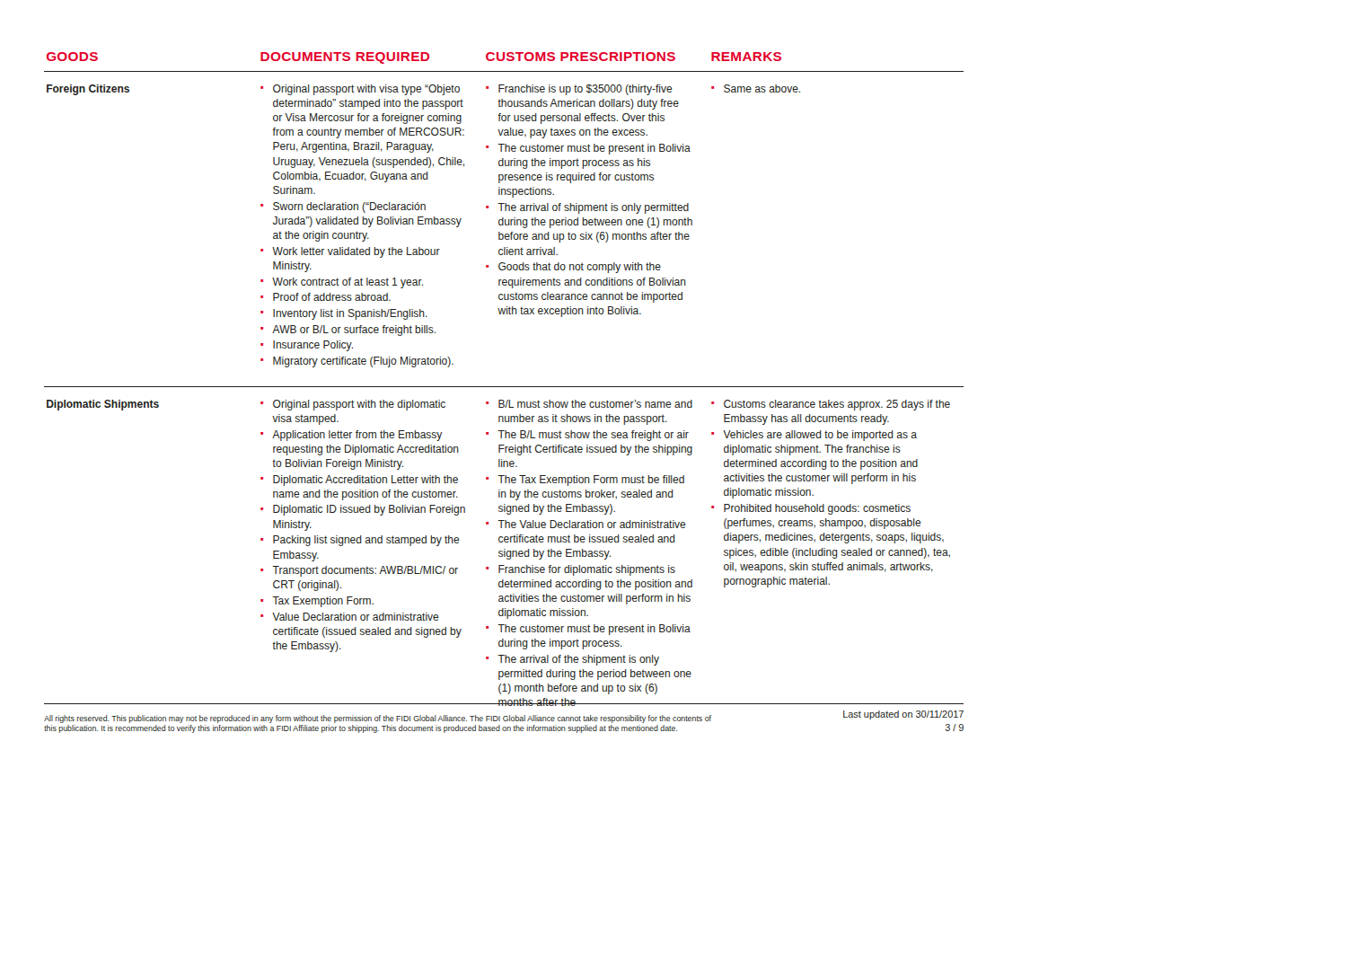| GOODS | DOCUMENTS REQUIRED | CUSTOMS PRESCRIPTIONS | REMARKS |
| --- | --- | --- | --- |
| Foreign Citizens | Original passport with visa type “Objeto determinado” stamped into the passport or Visa Mercosur for a foreigner coming from a country member of MERCOSUR: Peru, Argentina, Brazil, Paraguay, Uruguay, Venezuela (suspended), Chile, Colombia, Ecuador, Guyana and Surinam. Sworn declaration (“Declaración Jurada”) validated by Bolivian Embassy at the origin country. Work letter validated by the Labour Ministry. Work contract of at least 1 year. Proof of address abroad. Inventory list in Spanish/English. AWB or B/L or surface freight bills. Insurance Policy. Migratory certificate (Flujo Migratorio). | Franchise is up to $35000 (thirty-five thousands American dollars) duty free for used personal effects. Over this value, pay taxes on the excess. The customer must be present in Bolivia during the import process as his presence is required for customs inspections. The arrival of shipment is only permitted during the period between one (1) month before and up to six (6) months after the client arrival. Goods that do not comply with the requirements and conditions of Bolivian customs clearance cannot be imported with tax exception into Bolivia. | Same as above. |
| Diplomatic Shipments | Original passport with the diplomatic visa stamped. Application letter from the Embassy requesting the Diplomatic Accreditation to Bolivian Foreign Ministry. Diplomatic Accreditation Letter with the name and the position of the customer. Diplomatic ID issued by Bolivian Foreign Ministry. Packing list signed and stamped by the Embassy. Transport documents: AWB/BL/MIC/ or CRT (original). Tax Exemption Form. Value Declaration or administrative certificate (issued sealed and signed by the Embassy). | B/L must show the customer’s name and number as it shows in the passport. The B/L must show the sea freight or air Freight Certificate issued by the shipping line. The Tax Exemption Form must be filled in by the customs broker, sealed and signed by the Embassy). The Value Declaration or administrative certificate must be issued sealed and signed by the Embassy. Franchise for diplomatic shipments is determined according to the position and activities the customer will perform in his diplomatic mission. The customer must be present in Bolivia during the import process. The arrival of the shipment is only permitted during the period between one (1) month before and up to six (6) months after the | Customs clearance takes approx. 25 days if the Embassy has all documents ready. Vehicles are allowed to be imported as a diplomatic shipment. The franchise is determined according to the position and activities the customer will perform in his diplomatic mission. Prohibited household goods: cosmetics (perfumes, creams, shampoo, disposable diapers, medicines, detergents, soaps, liquids, spices, edible (including sealed or canned), tea, oil, weapons, skin stuffed animals, artworks, pornographic material. |
All rights reserved. This publication may not be reproduced in any form without the permission of the FIDI Global Alliance. The FIDI Global Alliance cannot take responsibility for the contents of this publication. It is recommended to verify this information with a FIDI Affiliate prior to shipping. This document is produced based on the information supplied at the mentioned date.
Last updated on 30/11/2017
3 / 9